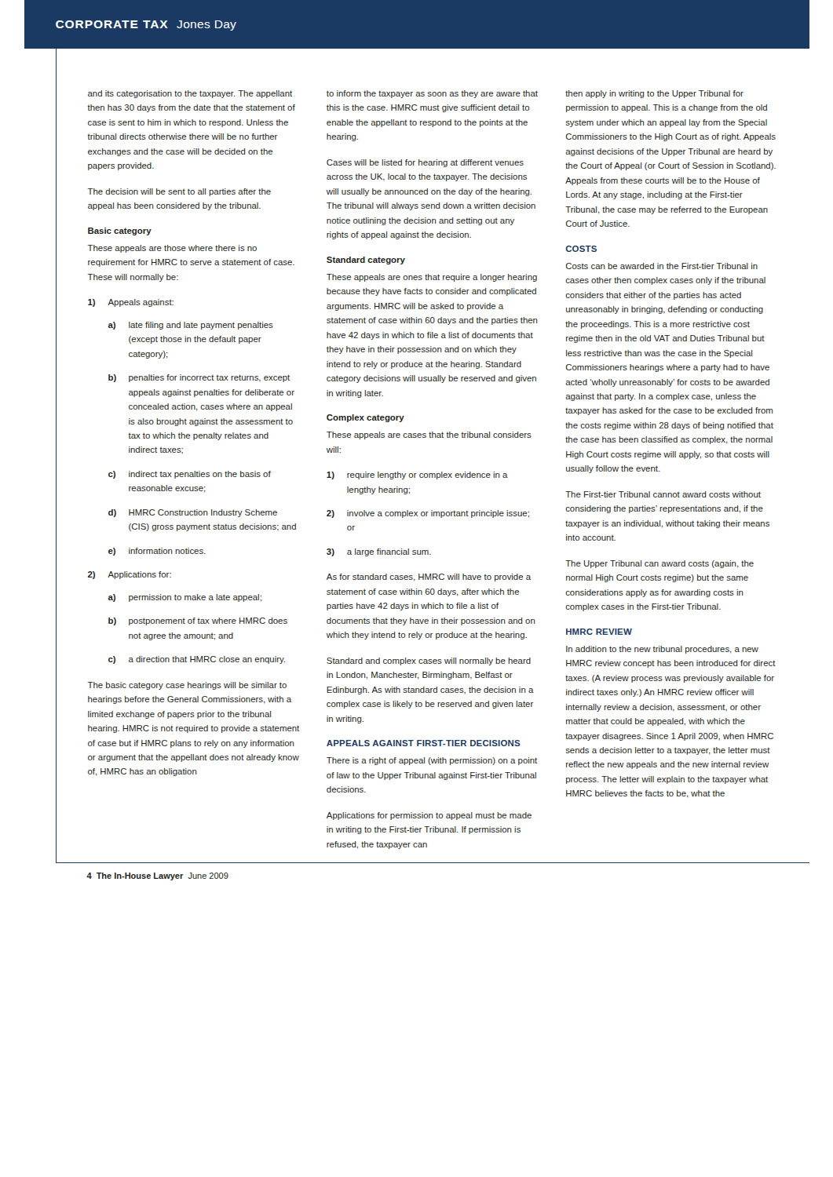Corporate Tax Jones Day
and its categorisation to the taxpayer. The appellant then has 30 days from the date that the statement of case is sent to him in which to respond. Unless the tribunal directs otherwise there will be no further exchanges and the case will be decided on the papers provided.
The decision will be sent to all parties after the appeal has been considered by the tribunal.
Basic category
These appeals are those where there is no requirement for HMRC to serve a statement of case. These will normally be:
Appeals against:
late filing and late payment penalties (except those in the default paper category);
penalties for incorrect tax returns, except appeals against penalties for deliberate or concealed action, cases where an appeal is also brought against the assessment to tax to which the penalty relates and indirect taxes;
indirect tax penalties on the basis of reasonable excuse;
HMRC Construction Industry Scheme (CIS) gross payment status decisions; and
information notices.
Applications for:
permission to make a late appeal;
postponement of tax where HMRC does not agree the amount; and
a direction that HMRC close an enquiry.
The basic category case hearings will be similar to hearings before the General Commissioners, with a limited exchange of papers prior to the tribunal hearing. HMRC is not required to provide a statement of case but if HMRC plans to rely on any information or argument that the appellant does not already know of, HMRC has an obligation
to inform the taxpayer as soon as they are aware that this is the case. HMRC must give sufficient detail to enable the appellant to respond to the points at the hearing.
Cases will be listed for hearing at different venues across the UK, local to the taxpayer. The decisions will usually be announced on the day of the hearing. The tribunal will always send down a written decision notice outlining the decision and setting out any rights of appeal against the decision.
Standard category
These appeals are ones that require a longer hearing because they have facts to consider and complicated arguments. HMRC will be asked to provide a statement of case within 60 days and the parties then have 42 days in which to file a list of documents that they have in their possession and on which they intend to rely or produce at the hearing. Standard category decisions will usually be reserved and given in writing later.
Complex category
These appeals are cases that the tribunal considers will:
require lengthy or complex evidence in a lengthy hearing;
involve a complex or important principle issue; or
a large financial sum.
As for standard cases, HMRC will have to provide a statement of case within 60 days, after which the parties have 42 days in which to file a list of documents that they have in their possession and on which they intend to rely or produce at the hearing.
Standard and complex cases will normally be heard in London, Manchester, Birmingham, Belfast or Edinburgh. As with standard cases, the decision in a complex case is likely to be reserved and given later in writing.
Appeals against First-tier decisions
There is a right of appeal (with permission) on a point of law to the Upper Tribunal against First-tier Tribunal decisions.
Applications for permission to appeal must be made in writing to the First-tier Tribunal. If permission is refused, the taxpayer can
then apply in writing to the Upper Tribunal for permission to appeal. This is a change from the old system under which an appeal lay from the Special Commissioners to the High Court as of right. Appeals against decisions of the Upper Tribunal are heard by the Court of Appeal (or Court of Session in Scotland). Appeals from these courts will be to the House of Lords. At any stage, including at the First-tier Tribunal, the case may be referred to the European Court of Justice.
Costs
Costs can be awarded in the First-tier Tribunal in cases other then complex cases only if the tribunal considers that either of the parties has acted unreasonably in bringing, defending or conducting the proceedings. This is a more restrictive cost regime then in the old VAT and Duties Tribunal but less restrictive than was the case in the Special Commissioners hearings where a party had to have acted ‘wholly unreasonably’ for costs to be awarded against that party. In a complex case, unless the taxpayer has asked for the case to be excluded from the costs regime within 28 days of being notified that the case has been classified as complex, the normal High Court costs regime will apply, so that costs will usually follow the event.
The First-tier Tribunal cannot award costs without considering the parties’ representations and, if the taxpayer is an individual, without taking their means into account.
The Upper Tribunal can award costs (again, the normal High Court costs regime) but the same considerations apply as for awarding costs in complex cases in the First-tier Tribunal.
HMRC review
In addition to the new tribunal procedures, a new HMRC review concept has been introduced for direct taxes. (A review process was previously available for indirect taxes only.) An HMRC review officer will internally review a decision, assessment, or other matter that could be appealed, with which the taxpayer disagrees. Since 1 April 2009, when HMRC sends a decision letter to a taxpayer, the letter must reflect the new appeals and the new internal review process. The letter will explain to the taxpayer what HMRC believes the facts to be, what the
4 The In-House Lawyer June 2009